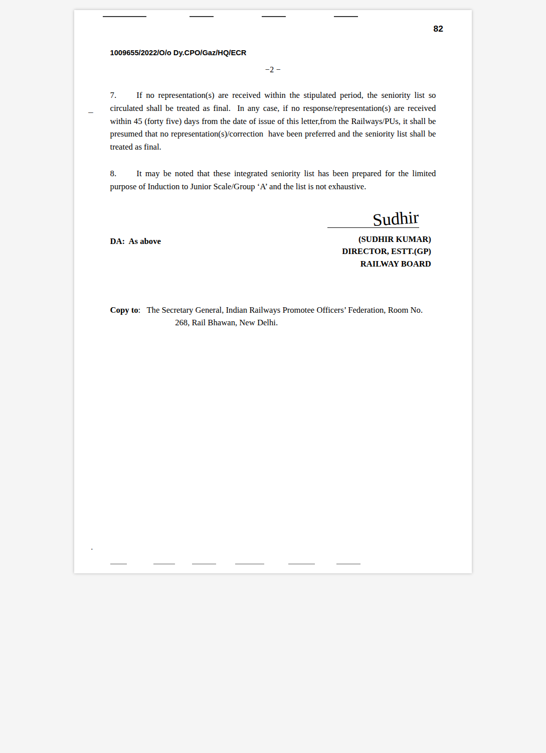82
1009655/2022/O/o Dy.CPO/Gaz/HQ/ECR
−2 −
–
7. If no representation(s) are received within the stipulated period, the seniority list so circulated shall be treated as final. In any case, if no response/representation(s) are received within 45 (forty five) days from the date of issue of this letter,from the Railways/PUs, it shall be presumed that no representation(s)/correction have been preferred and the seniority list shall be treated as final.
8. It may be noted that these integrated seniority list has been prepared for the limited purpose of Induction to Junior Scale/Group ‘A’ and the list is not exhaustive.
DA: As above
Sudhir
(SUDHIR KUMAR)
DIRECTOR, ESTT.(GP)
RAILWAY BOARD
Copy to: The Secretary General, Indian Railways Promotee Officers’ Federation, Room No. 268, Rail Bhawan, New Delhi.
.